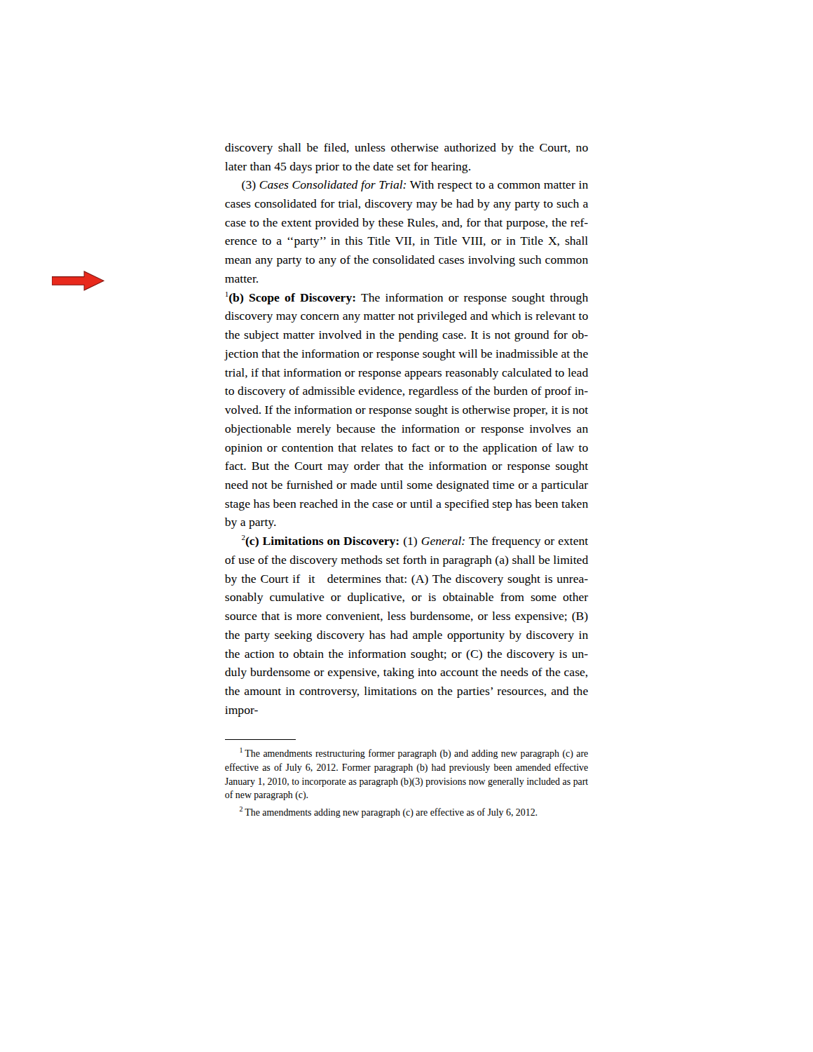discovery shall be filed, unless otherwise authorized by the Court, no later than 45 days prior to the date set for hearing.
(3) Cases Consolidated for Trial: With respect to a common matter in cases consolidated for trial, discovery may be had by any party to such a case to the extent provided by these Rules, and, for that purpose, the reference to a ‘‘party’’ in this Title VII, in Title VIII, or in Title X, shall mean any party to any of the consolidated cases involving such common matter.
1(b) Scope of Discovery: The information or response sought through discovery may concern any matter not privileged and which is relevant to the subject matter involved in the pending case. It is not ground for objection that the information or response sought will be inadmissible at the trial, if that information or response appears reasonably calculated to lead to discovery of admissible evidence, regardless of the burden of proof involved. If the information or response sought is otherwise proper, it is not objectionable merely because the information or response involves an opinion or contention that relates to fact or to the application of law to fact. But the Court may order that the information or response sought need not be furnished or made until some designated time or a particular stage has been reached in the case or until a specified step has been taken by a party.
2(c) Limitations on Discovery: (1) General: The frequency or extent of use of the discovery methods set forth in paragraph (a) shall be limited by the Court if it determines that: (A) The discovery sought is unreasonably cumulative or duplicative, or is obtainable from some other source that is more convenient, less burdensome, or less expensive; (B) the party seeking discovery has had ample opportunity by discovery in the action to obtain the information sought; or (C) the discovery is unduly burdensome or expensive, taking into account the needs of the case, the amount in controversy, limitations on the parties’ resources, and the impor-
1 The amendments restructuring former paragraph (b) and adding new paragraph (c) are effective as of July 6, 2012. Former paragraph (b) had previously been amended effective January 1, 2010, to incorporate as paragraph (b)(3) provisions now generally included as part of new paragraph (c).
2 The amendments adding new paragraph (c) are effective as of July 6, 2012.